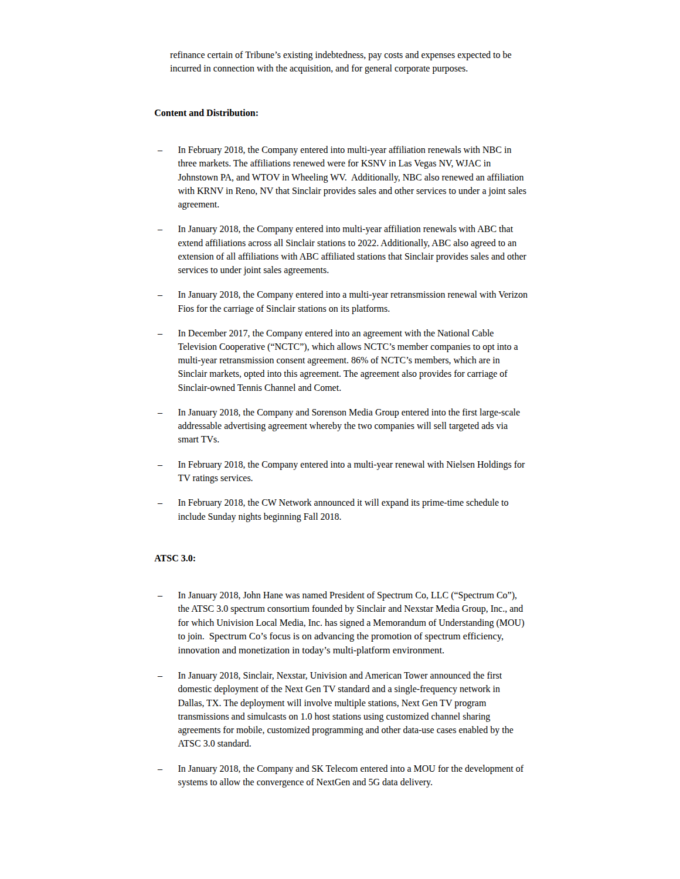refinance certain of Tribune’s existing indebtedness, pay costs and expenses expected to be incurred in connection with the acquisition, and for general corporate purposes.
Content and Distribution:
In February 2018, the Company entered into multi-year affiliation renewals with NBC in three markets. The affiliations renewed were for KSNV in Las Vegas NV, WJAC in Johnstown PA, and WTOV in Wheeling WV. Additionally, NBC also renewed an affiliation with KRNV in Reno, NV that Sinclair provides sales and other services to under a joint sales agreement.
In January 2018, the Company entered into multi-year affiliation renewals with ABC that extend affiliations across all Sinclair stations to 2022. Additionally, ABC also agreed to an extension of all affiliations with ABC affiliated stations that Sinclair provides sales and other services to under joint sales agreements.
In January 2018, the Company entered into a multi-year retransmission renewal with Verizon Fios for the carriage of Sinclair stations on its platforms.
In December 2017, the Company entered into an agreement with the National Cable Television Cooperative (“NCTC”), which allows NCTC’s member companies to opt into a multi-year retransmission consent agreement. 86% of NCTC’s members, which are in Sinclair markets, opted into this agreement. The agreement also provides for carriage of Sinclair-owned Tennis Channel and Comet.
In January 2018, the Company and Sorenson Media Group entered into the first large-scale addressable advertising agreement whereby the two companies will sell targeted ads via smart TVs.
In February 2018, the Company entered into a multi-year renewal with Nielsen Holdings for TV ratings services.
In February 2018, the CW Network announced it will expand its prime-time schedule to include Sunday nights beginning Fall 2018.
ATSC 3.0:
In January 2018, John Hane was named President of Spectrum Co, LLC (“Spectrum Co”), the ATSC 3.0 spectrum consortium founded by Sinclair and Nexstar Media Group, Inc., and for which Univision Local Media, Inc. has signed a Memorandum of Understanding (MOU) to join. Spectrum Co’s focus is on advancing the promotion of spectrum efficiency, innovation and monetization in today’s multi-platform environment.
In January 2018, Sinclair, Nexstar, Univision and American Tower announced the first domestic deployment of the Next Gen TV standard and a single-frequency network in Dallas, TX. The deployment will involve multiple stations, Next Gen TV program transmissions and simulcasts on 1.0 host stations using customized channel sharing agreements for mobile, customized programming and other data-use cases enabled by the ATSC 3.0 standard.
In January 2018, the Company and SK Telecom entered into a MOU for the development of systems to allow the convergence of NextGen and 5G data delivery.